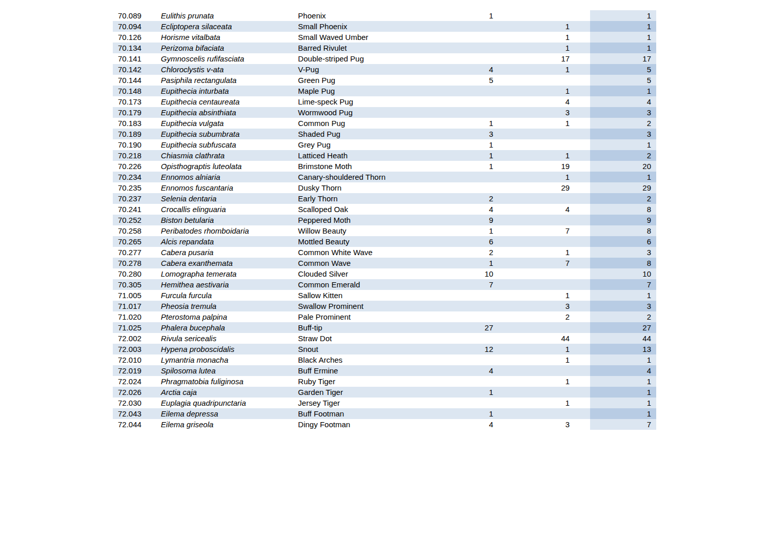| 70.089 | Eulithis prunata | Phoenix | 1 | | | 1 |
| 70.094 | Ecliptopera silaceata | Small Phoenix | | 1 | | 1 |
| 70.126 | Horisme vitalbata | Small Waved Umber | | 1 | | 1 |
| 70.134 | Perizoma bifaciata | Barred Rivulet | | 1 | | 1 |
| 70.141 | Gymnoscelis rufifasciata | Double-striped Pug | | 17 | | 17 |
| 70.142 | Chloroclystis v-ata | V-Pug | 4 | 1 | | 5 |
| 70.144 | Pasiphila rectangulata | Green Pug | 5 | | | 5 |
| 70.148 | Eupithecia inturbata | Maple Pug | | 1 | | 1 |
| 70.173 | Eupithecia centaureata | Lime-speck Pug | | 4 | | 4 |
| 70.179 | Eupithecia absinthiata | Wormwood Pug | | 3 | | 3 |
| 70.183 | Eupithecia vulgata | Common Pug | 1 | 1 | | 2 |
| 70.189 | Eupithecia subumbrata | Shaded Pug | 3 | | | 3 |
| 70.190 | Eupithecia subfuscata | Grey Pug | 1 | | | 1 |
| 70.218 | Chiasmia clathrata | Latticed Heath | 1 | 1 | | 2 |
| 70.226 | Opisthograptis luteolata | Brimstone Moth | 1 | 19 | | 20 |
| 70.234 | Ennomos alniaria | Canary-shouldered Thorn | | 1 | | 1 |
| 70.235 | Ennomos fuscantaria | Dusky Thorn | | 29 | | 29 |
| 70.237 | Selenia dentaria | Early Thorn | 2 | | | 2 |
| 70.241 | Crocallis elinguaria | Scalloped Oak | 4 | 4 | | 8 |
| 70.252 | Biston betularia | Peppered Moth | 9 | | | 9 |
| 70.258 | Peribatodes rhomboidaria | Willow Beauty | 1 | 7 | | 8 |
| 70.265 | Alcis repandata | Mottled Beauty | 6 | | | 6 |
| 70.277 | Cabera pusaria | Common White Wave | 2 | 1 | | 3 |
| 70.278 | Cabera exanthemata | Common Wave | 1 | 7 | | 8 |
| 70.280 | Lomographa temerata | Clouded Silver | 10 | | | 10 |
| 70.305 | Hemithea aestivaria | Common Emerald | 7 | | | 7 |
| 71.005 | Furcula furcula | Sallow Kitten | | 1 | | 1 |
| 71.017 | Pheosia tremula | Swallow Prominent | | 3 | | 3 |
| 71.020 | Pterostoma palpina | Pale Prominent | | 2 | | 2 |
| 71.025 | Phalera bucephala | Buff-tip | 27 | | | 27 |
| 72.002 | Rivula sericealis | Straw Dot | | 44 | | 44 |
| 72.003 | Hypena proboscidalis | Snout | 12 | 1 | | 13 |
| 72.010 | Lymantria monacha | Black Arches | | 1 | | 1 |
| 72.019 | Spilosoma lutea | Buff Ermine | 4 | | | 4 |
| 72.024 | Phragmatobia fuliginosa | Ruby Tiger | | 1 | | 1 |
| 72.026 | Arctia caja | Garden Tiger | 1 | | | 1 |
| 72.030 | Euplagia quadripunctaria | Jersey Tiger | | 1 | | 1 |
| 72.043 | Eilema depressa | Buff Footman | 1 | | | 1 |
| 72.044 | Eilema griseola | Dingy Footman | 4 | 3 | | 7 |